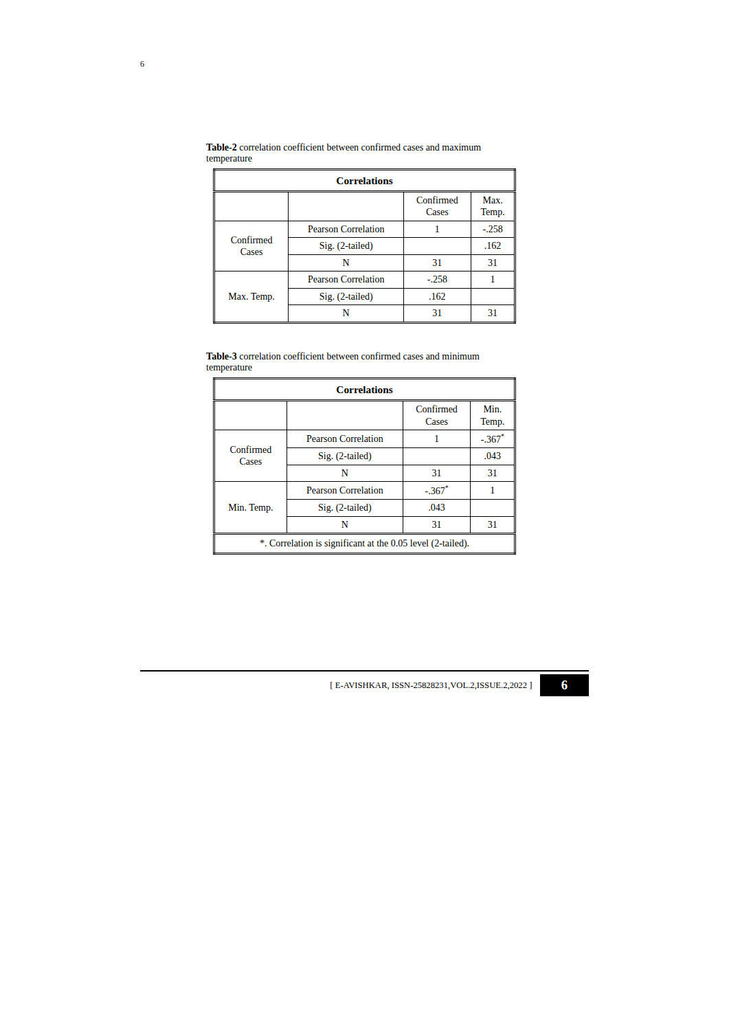6
Table-2 correlation coefficient between confirmed cases and maximum temperature
| Correlations |
| | | Confirmed Cases | Max. Temp. |
| Confirmed Cases | Pearson Correlation | 1 | -.258 |
| Sig. (2-tailed) | | .162 |
| N | 31 | 31 |
| Max. Temp. | Pearson Correlation | -.258 | 1 |
| Sig. (2-tailed) | .162 | |
| N | 31 | 31 |
Table-3 correlation coefficient between confirmed cases and minimum temperature
| Correlations |
| | | Confirmed Cases | Min. Temp. |
| Confirmed Cases | Pearson Correlation | 1 | -.367 * |
| Sig. (2-tailed) | | .043 |
| N | 31 | 31 |
| Min. Temp. | Pearson Correlation | -.367 * | 1 |
| Sig. (2-tailed) | .043 | |
| N | 31 | 31 |
| *. Correlation is significant at the 0.05 level (2-tailed). |
[ E-AVISHKAR, ISSN-25828231,VOL.2,ISSUE.2,2022 ]
6